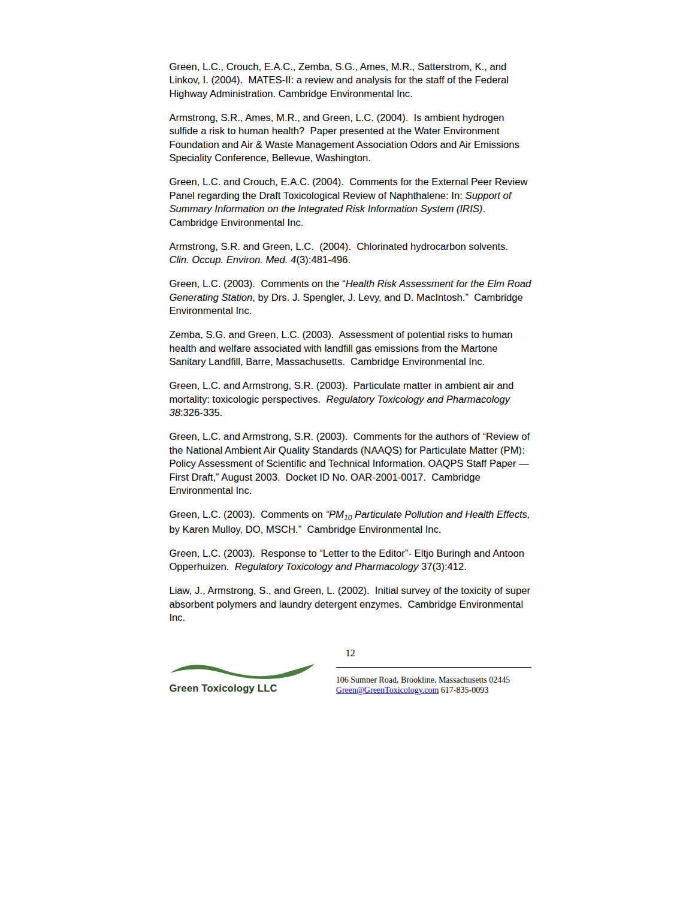Green, L.C., Crouch, E.A.C., Zemba, S.G., Ames, M.R., Satterstrom, K., and Linkov, I. (2004). MATES-II: a review and analysis for the staff of the Federal Highway Administration. Cambridge Environmental Inc.
Armstrong, S.R., Ames, M.R., and Green, L.C. (2004). Is ambient hydrogen sulfide a risk to human health? Paper presented at the Water Environment Foundation and Air & Waste Management Association Odors and Air Emissions Speciality Conference, Bellevue, Washington.
Green, L.C. and Crouch, E.A.C. (2004). Comments for the External Peer Review Panel regarding the Draft Toxicological Review of Naphthalene: In: Support of Summary Information on the Integrated Risk Information System (IRIS). Cambridge Environmental Inc.
Armstrong, S.R. and Green, L.C. (2004). Chlorinated hydrocarbon solvents. Clin. Occup. Environ. Med. 4(3):481-496.
Green, L.C. (2003). Comments on the “Health Risk Assessment for the Elm Road Generating Station, by Drs. J. Spengler, J. Levy, and D. MacIntosh.” Cambridge Environmental Inc.
Zemba, S.G. and Green, L.C. (2003). Assessment of potential risks to human health and welfare associated with landfill gas emissions from the Martone Sanitary Landfill, Barre, Massachusetts. Cambridge Environmental Inc.
Green, L.C. and Armstrong, S.R. (2003). Particulate matter in ambient air and mortality: toxicologic perspectives. Regulatory Toxicology and Pharmacology 38:326-335.
Green, L.C. and Armstrong, S.R. (2003). Comments for the authors of “Review of the National Ambient Air Quality Standards (NAAQS) for Particulate Matter (PM): Policy Assessment of Scientific and Technical Information. OAQPS Staff Paper — First Draft,” August 2003. Docket ID No. OAR-2001-0017. Cambridge Environmental Inc.
Green, L.C. (2003). Comments on “PM10 Particulate Pollution and Health Effects, by Karen Mulloy, DO, MSCH.” Cambridge Environmental Inc.
Green, L.C. (2003). Response to “Letter to the Editor”- Eltjo Buringh and Antoon Opperhuizen. Regulatory Toxicology and Pharmacology 37(3):412.
Liaw, J., Armstrong, S., and Green, L. (2002). Initial survey of the toxicity of super absorbent polymers and laundry detergent enzymes. Cambridge Environmental Inc.
12
Green Toxicology LLC
106 Sumner Road, Brookline, Massachusetts 02445
Green@GreenToxicology.com 617-835-0093